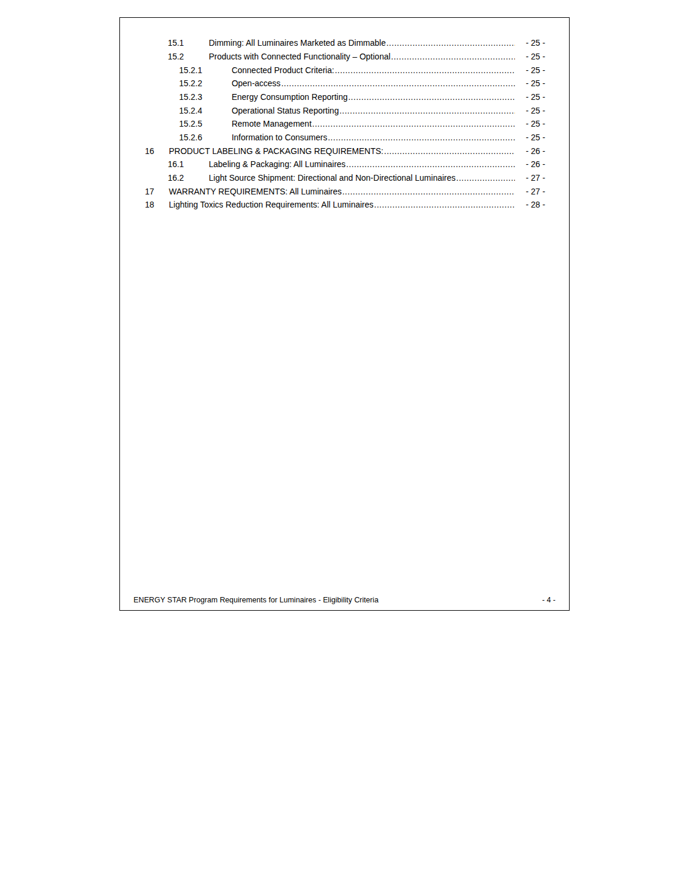15.1 Dimming: All Luminaires Marketed as Dimmable .................................................................................................................. - 25 -
15.2 Products with Connected Functionality – Optional .......................................................................................... - 25 -
15.2.1 Connected Product Criteria: ................................................................................................................. - 25 -
15.2.2 Open-access .............................................................................................................................. - 25 -
15.2.3 Energy Consumption Reporting ......................................................................................................... - 25 -
15.2.4 Operational Status Reporting .............................................................................................................. - 25 -
15.2.5 Remote Management ............................................................................................................................. - 25 -
15.2.6 Information to Consumers .................................................................................................................... - 25 -
16 PRODUCT LABELING & PACKAGING REQUIREMENTS: ................................................................................. - 26 -
16.1 Labeling & Packaging: All Luminaires ......................................................................................................... - 26 -
16.2 Light Source Shipment: Directional and Non-Directional Luminaires ............................................................. - 27 -
17 WARRANTY REQUIREMENTS: All Luminaires ......................................................................................... - 27 -
18 Lighting Toxics Reduction Requirements: All Luminaires ......................................................................... - 28 -
ENERGY STAR Program Requirements for Luminaires - Eligibility Criteria
- 4 -